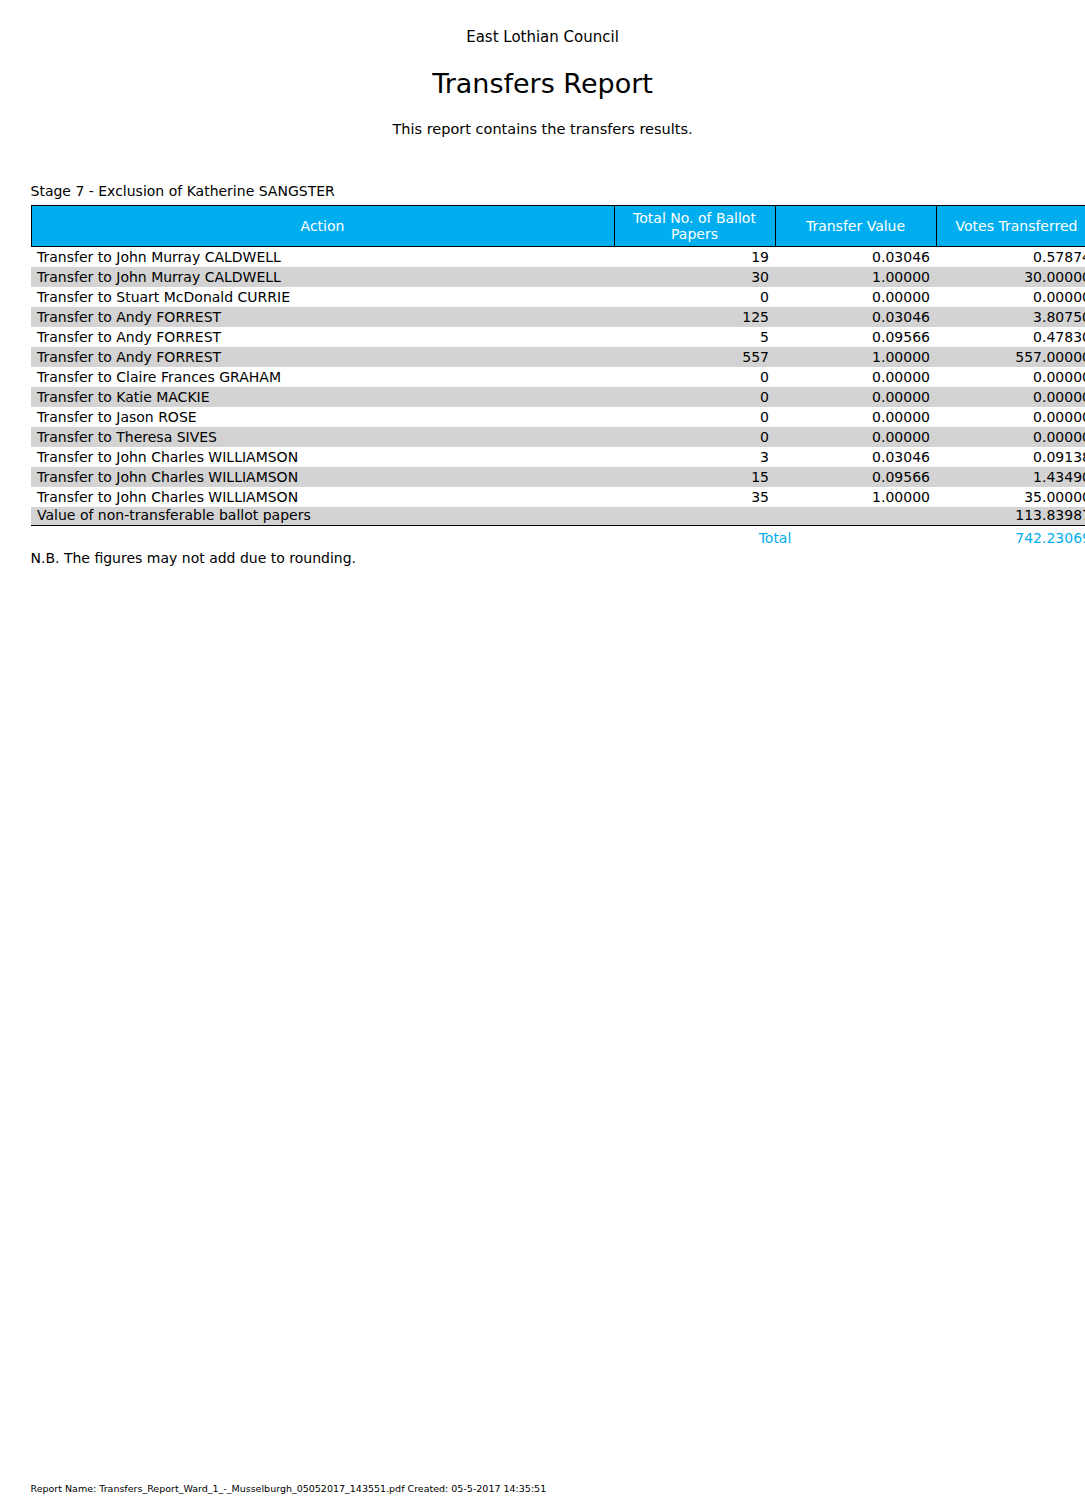East Lothian Council
Transfers Report
This report contains the transfers results.
Stage 7 - Exclusion of Katherine SANGSTER
| Action | Total No. of Ballot Papers | Transfer Value | Votes Transferred |
| --- | --- | --- | --- |
| Transfer to John Murray CALDWELL | 19 | 0.03046 | 0.57874 |
| Transfer to John Murray CALDWELL | 30 | 1.00000 | 30.00000 |
| Transfer to Stuart McDonald CURRIE | 0 | 0.00000 | 0.00000 |
| Transfer to Andy FORREST | 125 | 0.03046 | 3.80750 |
| Transfer to Andy FORREST | 5 | 0.09566 | 0.47830 |
| Transfer to Andy FORREST | 557 | 1.00000 | 557.00000 |
| Transfer to Claire Frances GRAHAM | 0 | 0.00000 | 0.00000 |
| Transfer to Katie MACKIE | 0 | 0.00000 | 0.00000 |
| Transfer to Jason ROSE | 0 | 0.00000 | 0.00000 |
| Transfer to Theresa SIVES | 0 | 0.00000 | 0.00000 |
| Transfer to John Charles WILLIAMSON | 3 | 0.03046 | 0.09138 |
| Transfer to John Charles WILLIAMSON | 15 | 0.09566 | 1.43490 |
| Transfer to John Charles WILLIAMSON | 35 | 1.00000 | 35.00000 |
| Value of non-transferable ballot papers | | | 113.83987 |
| | Total | 742.23069 |
N.B. The figures may not add due to rounding.
Report Name: Transfers_Report_Ward_1_-_Musselburgh_05052017_143551.pdf Created: 05-5-2017 14:35:51